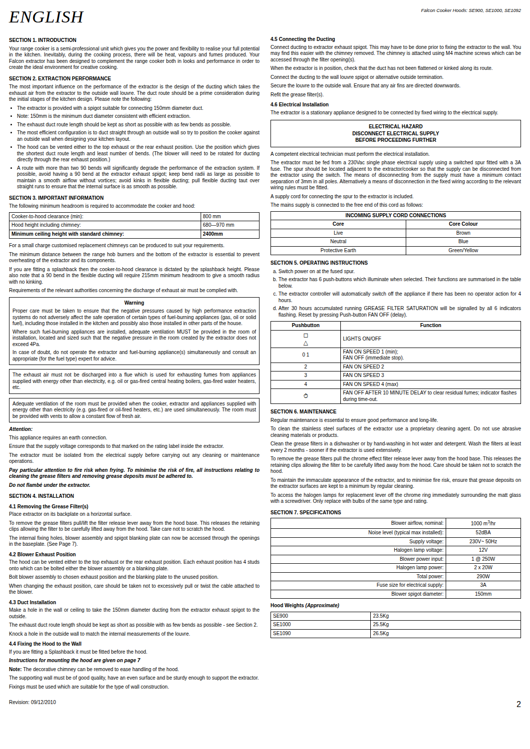ENGLISH
Falcon Cooker Hoods: SE900, SE1000, SE1092
Section 1. Introduction
Your range cooker is a semi-professional unit which gives you the power and flexibility to realise your full potential in the kitchen. Inevitably, during the cooking process, there will be heat, vapours and fumes produced. Your Falcon extractor has been designed to complement the range cooker both in looks and performance in order to create the ideal environment for creative cooking.
Section 2. Extraction Performance
The most important influence on the performance of the extractor is the design of the ducting which takes the exhaust air from the extractor to the outside wall louvre. The duct route should be a prime consideration during the initial stages of the kitchen design. Please note the following:
The extractor is provided with a spigot suitable for connecting 150mm diameter duct.
Note: 150mm is the minimum duct diameter consistent with efficient extraction.
The exhaust duct route length should be kept as short as possible with as few bends as possible.
The most efficient configuration is to duct straight through an outside wall so try to position the cooker against an outside wall when designing your kitchen layout.
The hood can be vented either to the top exhaust or the rear exhaust position. Use the position which gives the shortest duct route length and least number of bends. (The blower will need to be rotated for ducting directly through the rear exhaust position.)
A route with more than two 90 bends will significantly degrade the performance of the extraction system. If possible, avoid having a 90 bend at the extractor exhaust spigot; keep bend radii as large as possible to maintain a smooth airflow without vortices; avoid kinks in flexible ducting; pull flexible ducting taut over straight runs to ensure that the internal surface is as smooth as possible.
Section 3. Important Information
The following minimum headroom is required to accommodate the cooker and hood:
| Cooker-to-hood clearance (min): | 800 mm |
| Hood height including chimney: | 680—970 mm |
| Minimum ceiling height with standard chimney: | 2400mm |
For a small charge customised replacement chimneys can be produced to suit your requirements.
The minimum distance between the range hob burners and the bottom of the extractor is essential to prevent overheating of the extractor and its components.
If you are fitting a splashback then the cooker-to-hood clearance is dictated by the splashback height. Please also note that a 90 bend in the flexible ducting will require 215mm minimum headroom to give a smooth radius with no kinking.
Requirements of the relevant authorities concerning the discharge of exhaust air must be complied with.
Warning
Proper care must be taken to ensure that the negative pressures caused by high performance extraction systems do not adversely affect the safe operation of certain types of fuel-burning appliances (gas, oil or solid fuel), including those installed in the kitchen and possibly also those installed in other parts of the house.
Where such fuel-burning appliances are installed, adequate ventilation MUST be provided in the room of installation, located and sized such that the negative pressure in the room created by the extractor does not exceed 4Pa.
In case of doubt, do not operate the extractor and fuel-burning appliance(s) simultaneously and consult an appropriate (for the fuel type) expert for advice.
The exhaust air must not be discharged into a flue which is used for exhausting fumes from appliances supplied with energy other than electricity, e.g. oil or gas-fired central heating boilers, gas-fired water heaters, etc.
Adequate ventilation of the room must be provided when the cooker, extractor and appliances supplied with energy other than electricity (e.g. gas-fired or oil-fired heaters, etc.) are used simultaneously. The room must be provided with vents to allow a constant flow of fresh air.
Attention:
This appliance requires an earth connection.
Ensure that the supply voltage corresponds to that marked on the rating label inside the extractor.
The extractor must be isolated from the electrical supply before carrying out any cleaning or maintenance operations.
Pay particular attention to fire risk when frying. To minimise the risk of fire, all instructions relating to cleaning the grease filters and removing grease deposits must be adhered to.
Do not flambé under the extractor.
Section 4. Installation
4.1 Removing the Grease Filter(s)
Place extractor on its backplate on a horizontal surface.
To remove the grease filters pull/lift the filter release lever away from the hood base. This releases the retaining clips allowing the filter to be carefully lifted away from the hood. Take care not to scratch the hood.
The internal fixing holes, blower assembly and spigot blanking plate can now be accessed through the openings in the baseplate. (See Page 7).
4.2 Blower Exhaust Position
The hood can be vented either to the top exhaust or the rear exhaust position. Each exhaust position has 4 studs onto which can be bolted either the blower assembly or a blanking plate.
Bolt blower assembly to chosen exhaust position and the blanking plate to the unused position.
When changing the exhaust position, care should be taken not to excessively pull or twist the cable attached to the blower.
4.3 Duct Installation
Make a hole in the wall or ceiling to take the 150mm diameter ducting from the extractor exhaust spigot to the outside.
The exhaust duct route length should be kept as short as possible with as few bends as possible - see Section 2.
Knock a hole in the outside wall to match the internal measurements of the louvre.
4.4 Fixing the Hood to the Wall
If you are fitting a Splashback it must be fitted before the hood.
Instructions for mounting the hood are given on page 7
Note: The decorative chimney can be removed to ease handling of the hood.
The supporting wall must be of good quality, have an even surface and be sturdy enough to support the extractor.
Fixings must be used which are suitable for the type of wall construction.
4.5 Connecting the Ducting
Connect ducting to extractor exhaust spigot. This may have to be done prior to fixing the extractor to the wall. You may find this easier with the chimney removed. The chimney is attached using M4 machine screws which can be accessed through the filter opening(s).
When the extractor is in position, check that the duct has not been flattened or kinked along its route.
Connect the ducting to the wall louvre spigot or alternative outside termination.
Secure the louvre to the outside wall. Ensure that any air fins are directed downwards.
Refit the grease filter(s).
4.6 Electrical Installation
The extractor is a stationary appliance designed to be connected by fixed wiring to the electrical supply.
ELECTRICAL HAZARD
DISCONNECT ELECTRICAL SUPPLY
BEFORE PROCEEDING FURTHER
A competent electrical technician must perform the electrical installation.
The extractor must be fed from a 230Vac single phase electrical supply using a switched spur fitted with a 3A fuse. The spur should be located adjacent to the extractor/cooker so that the supply can be disconnected from the extractor using the switch. The means of disconnecting from the supply must have a minimum contact separation of 3mm in all poles. Alternatively a means of disconnection in the fixed wiring according to the relevant wiring rules must be fitted.
A supply cord for connecting the spur to the extractor is included.
The mains supply is connected to the free end of this cord as follows:
| INCOMING SUPPLY CORD CONNECTIONS |
| --- |
| Core | Core Colour |
| Live | Brown |
| Neutral | Blue |
| Protective Earth | Green/Yellow |
Section 5. Operating Instructions
Switch power on at the fused spur.
The extractor has 6 push-buttons which illuminate when selected. Their functions are summarised in the table below.
The extractor controller will automatically switch off the appliance if there has been no operator action for 4 hours.
After 30 hours accumulated running GREASE FILTER SATURATION will be signalled by all 6 indicators flashing. Reset by pressing Push-button FAN OFF (delay).
| Pushbutton | Function |
| --- | --- |
| ◻ △ | LIGHTS ON/OFF |
| 0 1 | FAN ON SPEED 1 (min); FAN OFF (immediate stop). |
| 2 | FAN ON SPEED 2 |
| 3 | FAN ON SPEED 3 |
| 4 | FAN ON SPEED 4 (max) |
| ⏱ | FAN OFF AFTER 10 MINUTE DELAY to clear residual fumes; indicator flashes during time-out. |
Section 6. Maintenance
Regular maintenance is essential to ensure good performance and long-life.
To clean the stainless steel surfaces of the extractor use a proprietary cleaning agent. Do not use abrasive cleaning materials or products.
Clean the grease filters in a dishwasher or by hand-washing in hot water and detergent. Wash the filters at least every 2 months - sooner if the extractor is used extensively.
To remove the grease filters pull the chrome effect filter release lever away from the hood base. This releases the retaining clips allowing the filter to be carefully lifted away from the hood. Care should be taken not to scratch the hood.
To maintain the immaculate appearance of the extractor, and to minimise fire risk, ensure that grease deposits on the extractor surfaces are kept to a minimum by regular cleaning.
To access the halogen lamps for replacement lever off the chrome ring immediately surrounding the matt glass with a screwdriver. Only replace with bulbs of the same type and rating.
Section 7. Specifications
| Blower airflow, nominal: | 1000 m 3 /hr |
| Noise level (typical max installed): | 52dBA |
| Supply voltage: | 230V~ 50Hz |
| Halogen lamp voltage: | 12V |
| Blower power input: | 1 @ 250W |
| Halogen lamp power: | 2 x 20W |
| Total power: | 290W |
| Fuse size for electrical supply: | 3A |
| Blower spigot diameter: | 150mm |
Hood Weights (Approximate)
| SE900 | 23.5Kg |
| SE1000 | 25.5Kg |
| SE1090 | 26.5Kg |
Revision: 09/12/2010
2